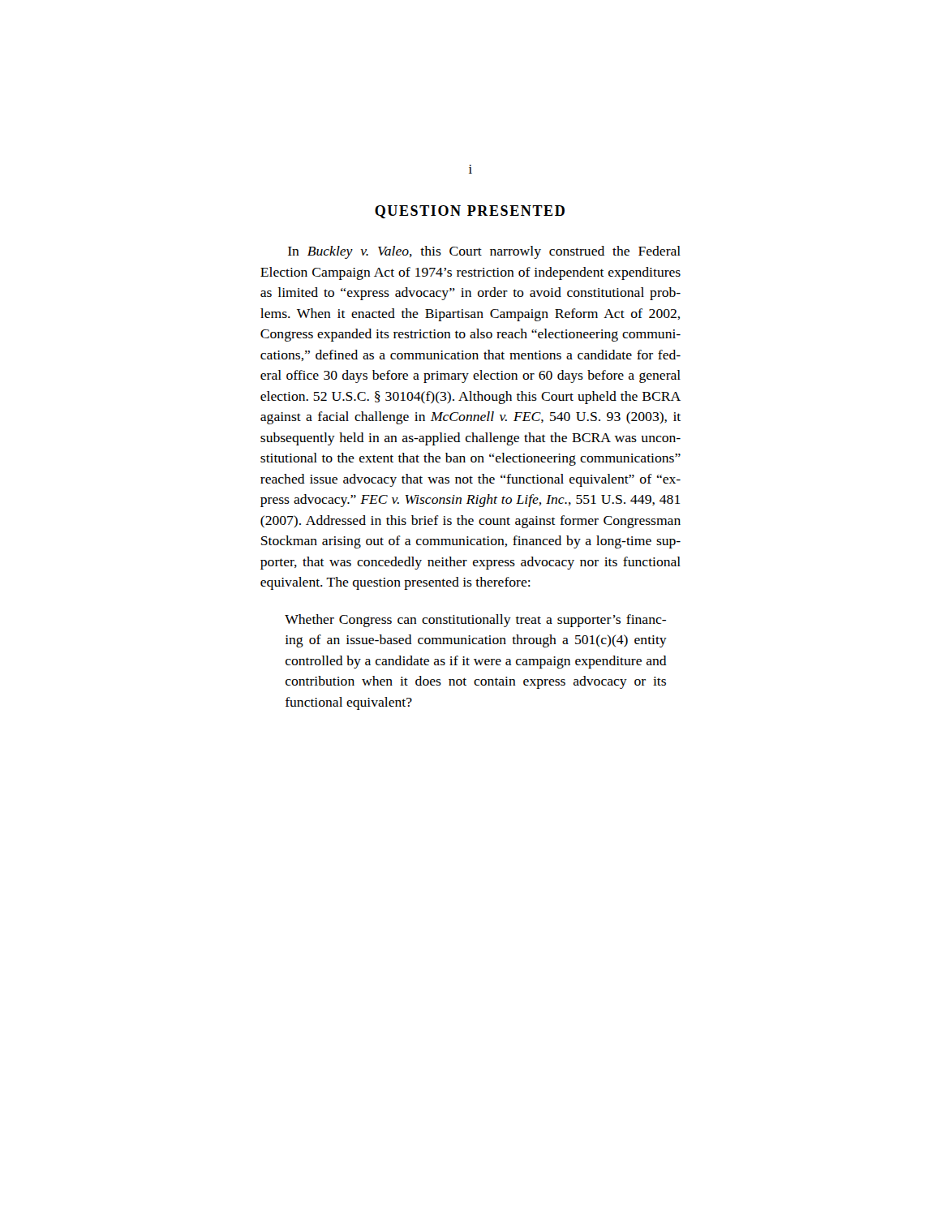i
Question Presented
In Buckley v. Valeo, this Court narrowly construed the Federal Election Campaign Act of 1974’s restriction of independent expenditures as limited to “express advocacy” in order to avoid constitutional problems. When it enacted the Bipartisan Campaign Reform Act of 2002, Congress expanded its restriction to also reach “electioneering communications,” defined as a communication that mentions a candidate for federal office 30 days before a primary election or 60 days before a general election. 52 U.S.C. § 30104(f)(3). Although this Court upheld the BCRA against a facial challenge in McConnell v. FEC, 540 U.S. 93 (2003), it subsequently held in an as-applied challenge that the BCRA was unconstitutional to the extent that the ban on “electioneering communications” reached issue advocacy that was not the “functional equivalent” of “express advocacy.” FEC v. Wisconsin Right to Life, Inc., 551 U.S. 449, 481 (2007). Addressed in this brief is the count against former Congressman Stockman arising out of a communication, financed by a long-time supporter, that was concededly neither express advocacy nor its functional equivalent. The question presented is therefore:
Whether Congress can constitutionally treat a supporter’s financing of an issue-based communication through a 501(c)(4) entity controlled by a candidate as if it were a campaign expenditure and contribution when it does not contain express advocacy or its functional equivalent?